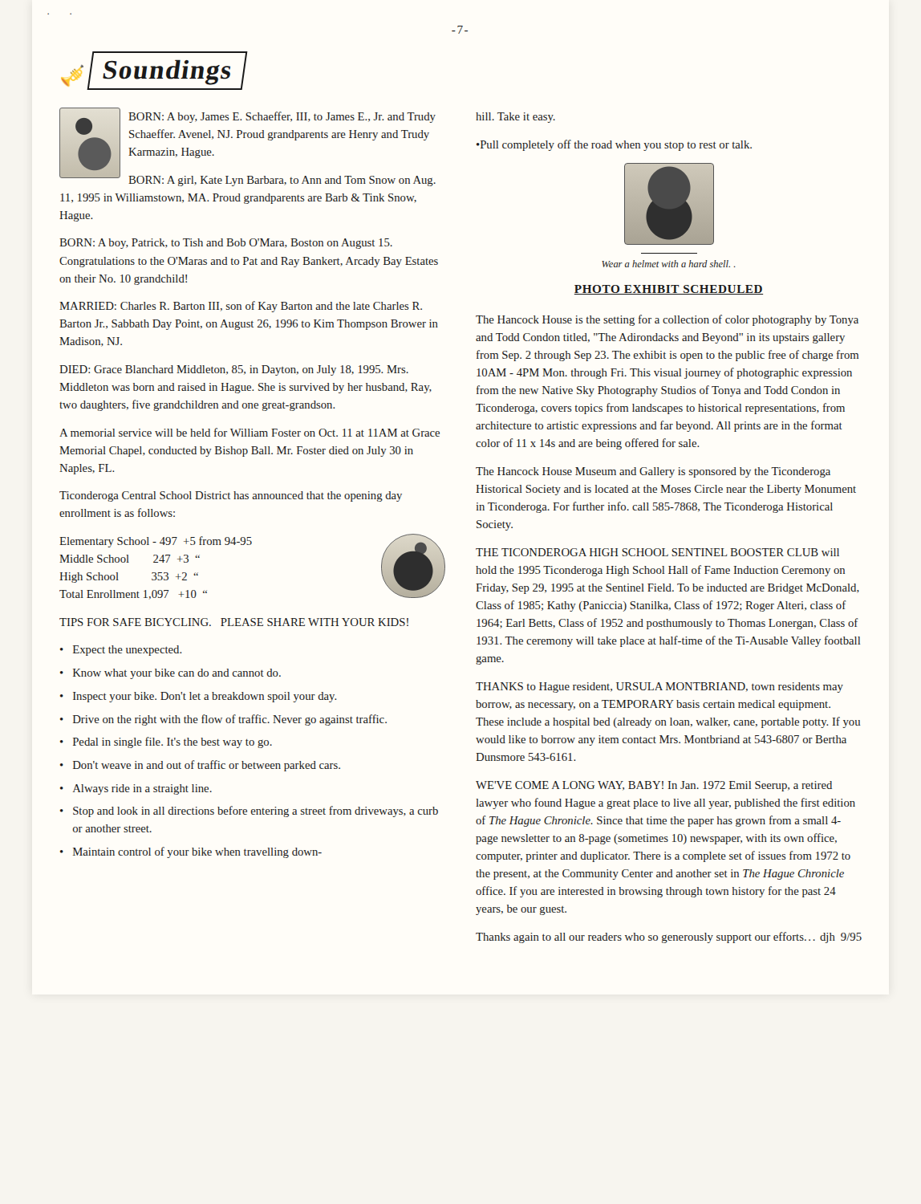· ·
-7-
🎺Soundings
BORN: A boy, James E. Schaeffer, III, to James E., Jr. and Trudy Schaeffer. Avenel, NJ. Proud grandparents are Henry and Trudy Karmazin, Hague.
BORN: A girl, Kate Lyn Barbara, to Ann and Tom Snow on Aug. 11, 1995 in Williamstown, MA. Proud grandparents are Barb & Tink Snow, Hague.
BORN: A boy, Patrick, to Tish and Bob O'Mara, Boston on August 15. Congratulations to the O'Maras and to Pat and Ray Bankert, Arcady Bay Estates on their No. 10 grandchild!
MARRIED: Charles R. Barton III, son of Kay Barton and the late Charles R. Barton Jr., Sabbath Day Point, on August 26, 1996 to Kim Thompson Brower in Madison, NJ.
DIED: Grace Blanchard Middleton, 85, in Dayton, on July 18, 1995. Mrs. Middleton was born and raised in Hague. She is survived by her husband, Ray, two daughters, five grandchildren and one great-grandson.
A memorial service will be held for William Foster on Oct. 11 at 11AM at Grace Memorial Chapel, conducted by Bishop Ball. Mr. Foster died on July 30 in Naples, FL.
Ticonderoga Central School District has announced that the opening day enrollment is as follows:
Elementary School - 497 +5 from 94-95
Middle School 247 +3 “
High School 353 +2 “
Total Enrollment 1,097 +10 “
TIPS FOR SAFE BICYCLING. PLEASE SHARE WITH YOUR KIDS!
Expect the unexpected.
Know what your bike can do and cannot do.
Inspect your bike. Don't let a breakdown spoil your day.
Drive on the right with the flow of traffic. Never go against traffic.
Pedal in single file. It's the best way to go.
Don't weave in and out of traffic or between parked cars.
Always ride in a straight line.
Stop and look in all directions before entering a street from driveways, a curb or another street.
Maintain control of your bike when travelling down-
hill. Take it easy.
•Pull completely off the road when you stop to rest or talk.
Wear a helmet with a hard shell. .
Photo Exhibit Scheduled
The Hancock House is the setting for a collection of color photography by Tonya and Todd Condon titled, "The Adirondacks and Beyond" in its upstairs gallery from Sep. 2 through Sep 23. The exhibit is open to the public free of charge from 10AM - 4PM Mon. through Fri. This visual journey of photographic expression from the new Native Sky Photography Studios of Tonya and Todd Condon in Ticonderoga, covers topics from landscapes to historical representations, from architecture to artistic expressions and far beyond. All prints are in the format color of 11 x 14s and are being offered for sale.
The Hancock House Museum and Gallery is sponsored by the Ticonderoga Historical Society and is located at the Moses Circle near the Liberty Monument in Ticonderoga. For further info. call 585-7868, The Ticonderoga Historical Society.
THE TICONDEROGA HIGH SCHOOL SENTINEL BOOSTER CLUB will hold the 1995 Ticonderoga High School Hall of Fame Induction Ceremony on Friday, Sep 29, 1995 at the Sentinel Field. To be inducted are Bridget McDonald, Class of 1985; Kathy (Paniccia) Stanilka, Class of 1972; Roger Alteri, class of 1964; Earl Betts, Class of 1952 and posthumously to Thomas Lonergan, Class of 1931. The ceremony will take place at half-time of the Ti-Ausable Valley football game.
THANKS to Hague resident, URSULA MONTBRIAND, town residents may borrow, as necessary, on a TEMPORARY basis certain medical equipment. These include a hospital bed (already on loan, walker, cane, portable potty. If you would like to borrow any item contact Mrs. Montbriand at 543-6807 or Bertha Dunsmore 543-6161.
WE'VE COME A LONG WAY, BABY! In Jan. 1972 Emil Seerup, a retired lawyer who found Hague a great place to live all year, published the first edition of The Hague Chronicle. Since that time the paper has grown from a small 4-page newsletter to an 8-page (sometimes 10) newspaper, with its own office, computer, printer and duplicator. There is a complete set of issues from 1972 to the present, at the Community Center and another set in The Hague Chronicle office. If you are interested in browsing through town history for the past 24 years, be our guest.
Thanks again to all our readers who so generously support our efforts... djh9/95